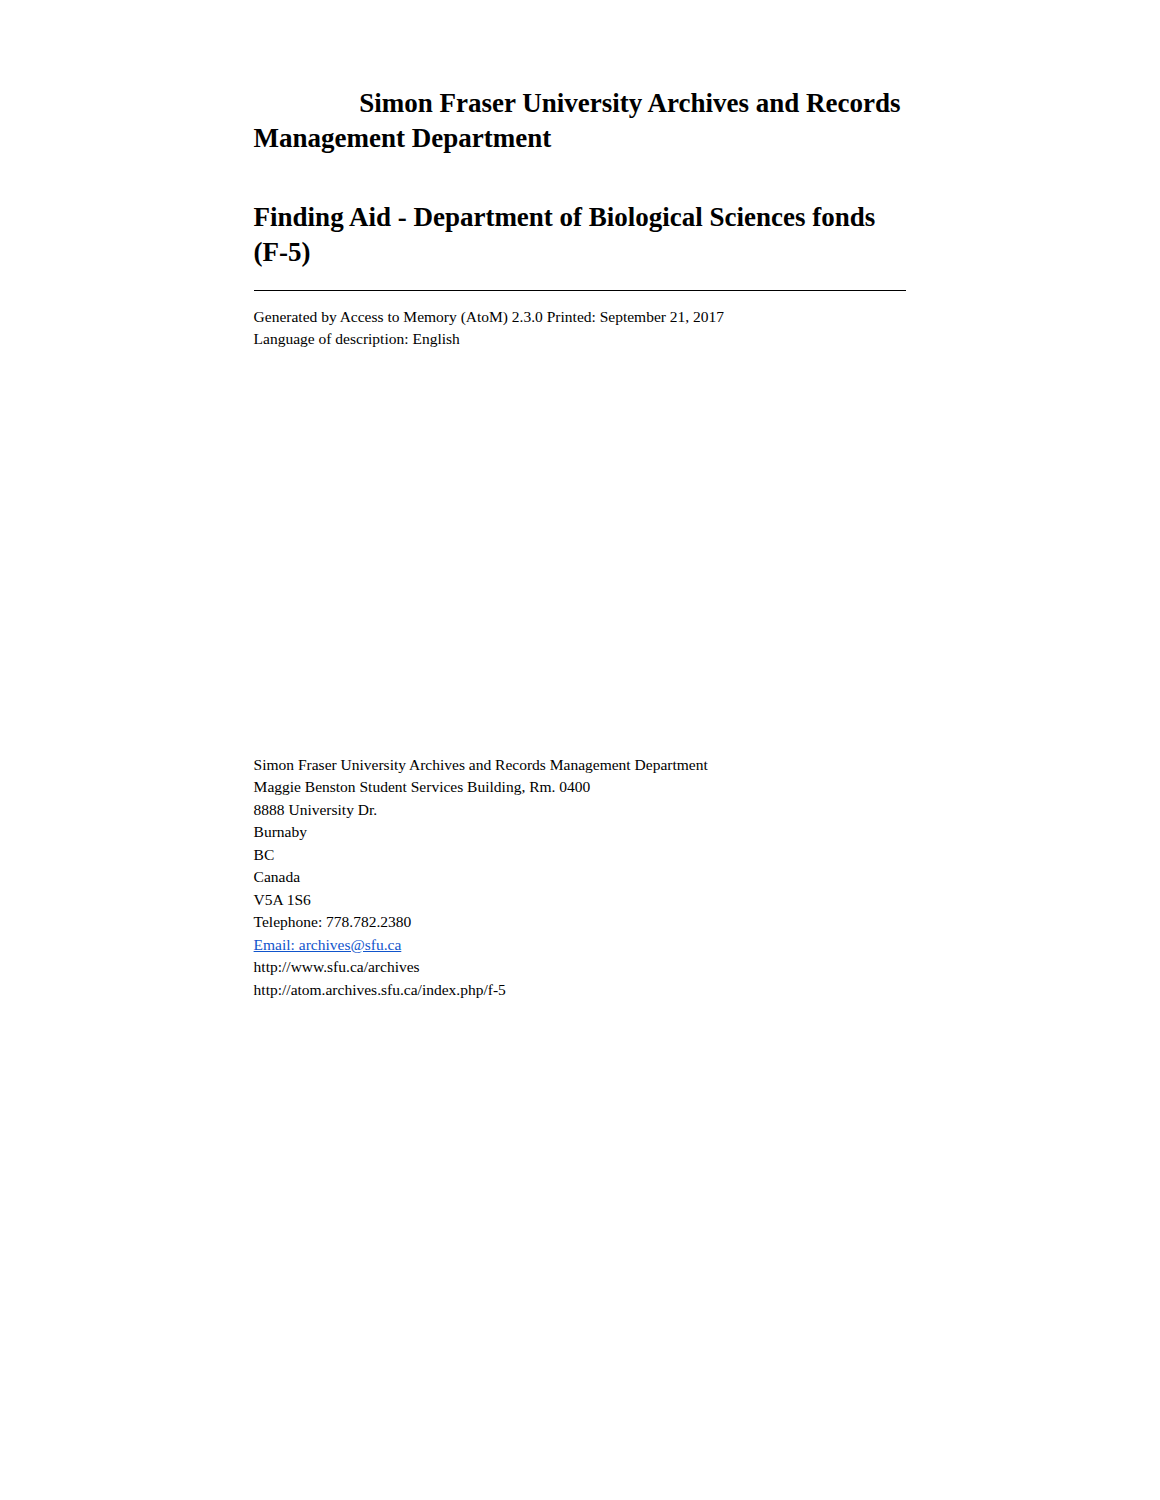Simon Fraser University Archives and Records Management Department
Finding Aid - Department of Biological Sciences fonds (F-5)
Generated by Access to Memory (AtoM) 2.3.0 Printed: September 21, 2017
Language of description: English
Simon Fraser University Archives and Records Management Department
Maggie Benston Student Services Building, Rm. 0400
8888 University Dr.
Burnaby
BC
Canada
V5A 1S6
Telephone: 778.782.2380
Email: archives@sfu.ca
http://www.sfu.ca/archives
http://atom.archives.sfu.ca/index.php/f-5